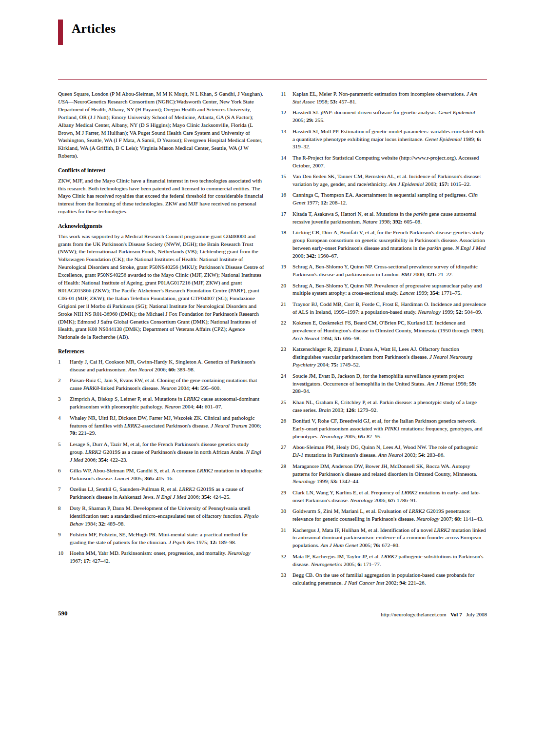Articles
Queen Square, London (P M Abou-Sleiman, M M K Muqit, N L Khan, S Gandhi, J Vaughan). USA—NeuroGenetics Research Consortium (NGRC):Wadsworth Center, New York State Department of Health, Albany, NY (H Payami); Oregon Health and Sciences University, Portland, OR (J J Nutt); Emory University School of Medicine, Atlanta, GA (S A Factor); Albany Medical Center, Albany, NY (D S Higgins); Mayo Clinic Jacksonville, Florida (L Brown, M J Farrer, M Hulihan); VA Puget Sound Health Care System and University of Washington, Seattle, WA (I F Mata, A Samii, D Yearout); Evergreen Hospital Medical Center, Kirkland, WA (A Griffith, B C Leis); Virginia Mason Medical Center, Seattle, WA (J W Roberts).
Conflicts of interest
ZKW, MJF, and the Mayo Clinic have a financial interest in two technologies associated with this research. Both technologies have been patented and licensed to commercial entities. The Mayo Clinic has received royalties that exceed the federal threshold for considerable financial interest from the licensing of these technologies. ZKW and MJF have received no personal royalties for these technologies.
Acknowledgments
This work was supported by a Medical Research Council programme grant G0400000 and grants from the UK Parkinson's Disease Society (NWW, DGH); the Brain Research Trust (NWW); the Internationaal Parkinson Fonds, Netherlands (VB); Lichtenberg grant from the Volkswagen Foundation (CK); the National Institutes of Health: National Institute of Neurological Disorders and Stroke, grant P50NS40256 (MKU); Parkinson's Disease Centre of Excellence, grant P50NS40256 awarded to the Mayo Clinic (MJF, ZKW); National Institutes of Health: National Institute of Ageing, grant P01AG017216 (MJF, ZKW) and grant R01AG015866 (ZKW); The Pacific Alzheimer's Research Foundation Centre (PARF), grant C06-01 (MJF, ZKW); the Italian Telethon Foundation, grant GTF04007 (SG); Fondazione Grigioni per il Morbo di Parkinson (SG); National Institute for Neurological Disorders and Stroke NIH NS R01-36960 (DMK); the Michael J Fox Foundation for Parkinson's Research (DMK); Edmond J Safra Global Genetics Consortium Grant (DMK); National Institutes of Health, grant K08 NS044138 (DMK); Department of Veterans Affairs (CPZ); Agence Nationale de la Recherche (AB).
References
Hardy J, Cai H, Cookson MR, Gwinn-Hardy K, Singleton A. Genetics of Parkinson's disease and parkinsonism. Ann Neurol 2006; 60: 389–98.
Paisan-Ruiz C, Jain S, Evans EW, et al. Cloning of the gene containing mutations that cause PARK8-linked Parkinson's disease. Neuron 2004; 44: 595–600.
Zimprich A, Biskup S, Leitner P, et al. Mutations in LRRK2 cause autosomal-dominant parkinsonism with pleomorphic pathology. Neuron 2004; 44: 601–07.
Whaley NR, Uitti RJ, Dickson DW, Farrer MJ, Wszolek ZK. Clinical and pathologic features of families with LRRK2-associated Parkinson's disease. J Neural Transm 2006; 70: 221–29.
Lesage S, Durr A, Tazir M, et al, for the French Parkinson's disease genetics study group. LRRK2 G2019S as a cause of Parkinson's disease in north African Arabs. N Engl J Med 2006; 354: 422–23.
Gilks WP, Abou-Sleiman PM, Gandhi S, et al. A common LRRK2 mutation in idiopathic Parkinson's disease. Lancet 2005; 365: 415–16.
Ozelius LJ, Senthil G, Saunders-Pullman R, et al. LRRK2 G2019S as a cause of Parkinson's disease in Ashkenazi Jews. N Engl J Med 2006; 354: 424–25.
Doty R, Shaman P, Dann M. Development of the University of Pennsylvania smell identification test: a standardised micro-encapsulated test of olfactory function. Physio Behav 1984; 32: 489–98.
Folstein MF, Folstein, SE, McHugh PR. Mini-mental state: a practical method for grading the state of patients for the clinician. J Psych Res 1975; 12: 189–98.
Hoehn MM, Yahr MD. Parkinsonism: onset, progression, and mortality. Neurology 1967; 17: 427–42.
Kaplan EL, Meier P. Non-parametric estimation from incomplete observations. J Am Stat Assoc 1958; 53: 457–81.
Hasstedt SJ. jPAP: document-driven software for genetic analysis. Genet Epidemiol 2005; 29: 255.
Hasstedt SJ, Moll PP. Estimation of genetic model parameters: variables correlated with a quantitative phenotype exhibiting major locus inheritance. Genet Epidemiol 1989; 6: 319–32.
The R-Project for Statistical Computing website (http://www.r-project.org). Accessed October, 2007.
Van Den Eeden SK, Tanner CM, Bernstein AL, et al. Incidence of Parkinson's disease: variation by age, gender, and race/ethnicity. Am J Epidemiol 2003; 157: 1015–22.
Cannings C, Thompson EA. Ascertainment in sequential sampling of pedigrees. Clin Genet 1977; 12: 208–12.
Kitada T, Asakawa S, Hattori N, et al. Mutations in the parkin gene cause autosomal recssive juvenile parkinsonism. Nature 1998; 392: 605–08.
Lücking CB, Dürr A, Bonifati V, et al, for the French Parkinson's disease genetics study group European consortium on genetic susceptibility in Parkinson's disease. Association between early-onset Parkinson's disease and mutations in the parkin gene. N Engl J Med 2000; 342: 1560–67.
Schrag A, Ben-Shlomo Y, Quinn NP. Cross-sectional prevalence survey of idiopathic Parkinson's disease and parkinsonism in London. BMJ 2000; 321: 21–22.
Schrag A, Ben-Shlomo Y, Quinn NP. Prevalence of progressive supranuclear palsy and multiple system atrophy: a cross-sectional study. Lancet 1999; 354: 1771–75.
Traynor BJ, Codd MB, Corr B, Forde C, Frost E, Hardiman O. Incidence and prevalence of ALS in Ireland, 1995–1997: a population-based study. Neurology 1999; 52: 504–09.
Kokmen E, Ozekmekci FS, Beard CM, O'Brien PC, Kurland LT. Incidence and prevalence of Huntington's disease in Olmsted County, Minnesota (1950 through 1989). Arch Neurol 1994; 51: 696–98.
Katzenschlager R, Zijlmans J, Evans A, Watt H, Lees AJ. Olfactory function distinguishes vascular parkinsonism from Parkinson's disease. J Neurol Neurosurg Psychiatry 2004; 75: 1749–52.
Soucie JM, Evatt B, Jackson D, for the hemophilia surveillance system project investigators. Occurrence of hemophilia in the United States. Am J Hemat 1998; 59: 288–94.
Khan NL, Graham E, Critchley P, et al. Parkin disease: a phenotypic study of a large case series. Brain 2003; 126: 1279–92.
Bonifati V, Rohe CF, Breedveld GJ, et al, for the Italian Parkinson genetics network. Early-onset parkinsonism associated with PINK1 mutations: frequency, genotypes, and phenotypes. Neurology 2005; 65: 87–95.
Abou-Sleiman PM, Healy DG, Quinn N, Lees AJ, Wood NW. The role of pathogenic DJ-1 mutations in Parkinson's disease. Ann Neurol 2003; 54: 283–86.
Maraganore DM, Anderson DW, Bower JH, McDonnell SK, Rocca WA. Autopsy patterns for Parkinson's disease and related disorders in Olmsted County, Minnesota. Neurology 1999; 53: 1342–44.
Clark LN, Wang Y, Karlins E, et al. Frequency of LRRK2 mutations in early- and late-onset Parkinson's disease. Neurology 2006; 67: 1786–91.
Goldwurm S, Zini M, Mariani L, et al. Evaluation of LRRK2 G2019S penetrance: relevance for genetic counselling in Parkinson's disease. Neurology 2007; 68: 1141–43.
Kachergus J, Mata IF, Hulihan M, et al. Identification of a novel LRRK2 mutation linked to autosomal dominant parkinsonism: evidence of a common founder across European populations. Am J Hum Genet 2005; 76: 672–80.
Mata IF, Kachergus JM, Taylor JP, et al. LRRK2 pathogenic substitutions in Parkinson's disease. Neurogenetics 2005; 6: 171–77.
Begg CB. On the use of familial aggregation in population-based case probands for calculating penetrance. J Natl Cancer Inst 2002; 94: 221–26.
590
http://neurology.thelancet.com Vol 7 July 2008